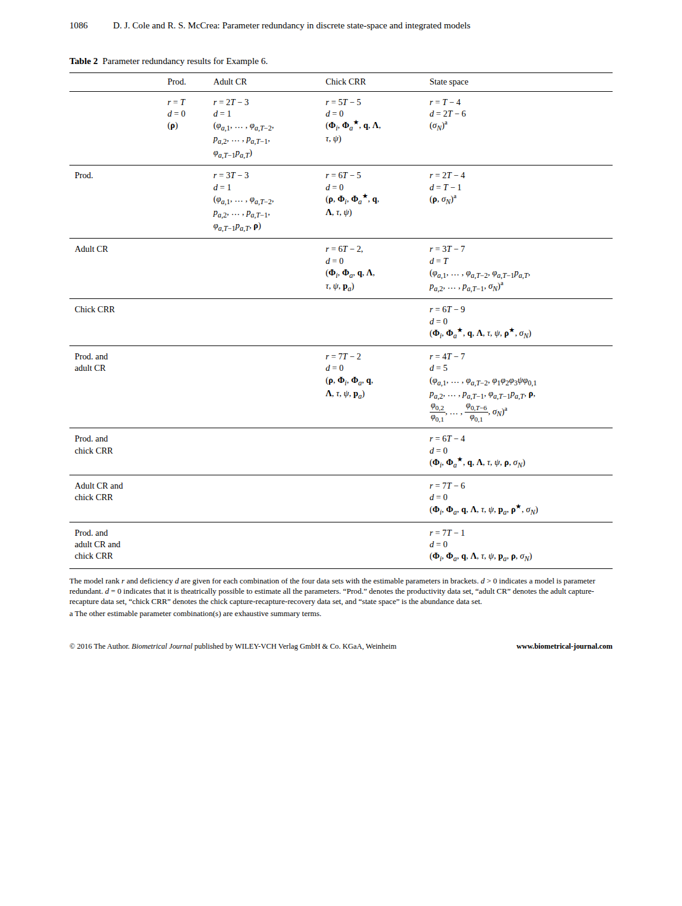1086 D. J. Cole and R. S. McCrea: Parameter redundancy in discrete state-space and integrated models
Table 2 Parameter redundancy results for Example 6.
| | Prod. | Adult CR | Chick CRR | State space |
| --- | --- | --- | --- | --- |
| | r = T d = 0 ( ρ ) | r = 2 T − 3 d = 1 ( φ a ,1 , … , φ a , T −2 , p a ,2 , … , p a , T −1 , φ a , T −1 p a , T ) | r = 5 T − 5 d = 0 ( Φ i , Φ a ★ , q , Λ , τ , ψ ) | r = T − 4 d = 2 T − 6 ( σ N ) a |
| Prod. | | r = 3 T − 3 d = 1 ( φ a ,1 , … , φ a , T −2 , p a ,2 , … , p a , T −1 , φ a , T −1 p a , T , ρ ) | r = 6 T − 5 d = 0 ( ρ , Φ i , Φ a ★ , q , Λ , τ , ψ ) | r = 2 T − 4 d = T − 1 ( ρ , σ N ) a |
| Adult CR | | | r = 6 T − 2, d = 0 ( Φ i , Φ a , q , Λ , τ , ψ , p a ) | r = 3 T − 7 d = T ( φ a ,1 , … , φ a , T −2 , φ a , T −1 p a , T , p a ,2 , … , p a , T −1 , σ N ) a |
| Chick CRR | | | | r = 6 T − 9 d = 0 ( Φ i , Φ a ★ , q , Λ , τ , ψ , ρ ★ , σ N ) |
| Prod. and adult CR | | | r = 7 T − 2 d = 0 ( ρ , Φ i , Φ a , q , Λ , τ , ψ , p a ) | r = 4 T − 7 d = 5 ( φ a ,1 , … , φ a , T −2 , φ 1 φ 2 φ 3 ψ φ 0,1 p a ,2 , … , p a , T −1 , φ a , T −1 p a , T , ρ , φ 0,2 φ 0,1 , … , φ 0, T −6 φ 0,1 , σ N ) a |
| Prod. and chick CRR | | | | r = 6 T − 4 d = 0 ( Φ i , Φ a ★ , q , Λ , τ , ψ , ρ , σ N ) |
| Adult CR and chick CRR | | | | r = 7 T − 6 d = 0 ( Φ i , Φ a , q , Λ , τ , ψ , p a , ρ ★ , σ N ) |
| Prod. and adult CR and chick CRR | | | | r = 7 T − 1 d = 0 ( Φ i , Φ a , q , Λ , τ , ψ , p a , ρ , σ N ) |
The model rank r and deficiency d are given for each combination of the four data sets with the estimable parameters in brackets. d > 0 indicates a model is parameter redundant. d = 0 indicates that it is theatrically possible to estimate all the parameters. “Prod.” denotes the productivity data set, “adult CR” denotes the adult capture-recapture data set, “chick CRR” denotes the chick capture-recapture-recovery data set, and “state space” is the abundance data set.
a The other estimable parameter combination(s) are exhaustive summary terms.
© 2016 The Author. Biometrical Journal published by WILEY-VCH Verlag GmbH & Co. KGaA, Weinheim www.biometrical-journal.com